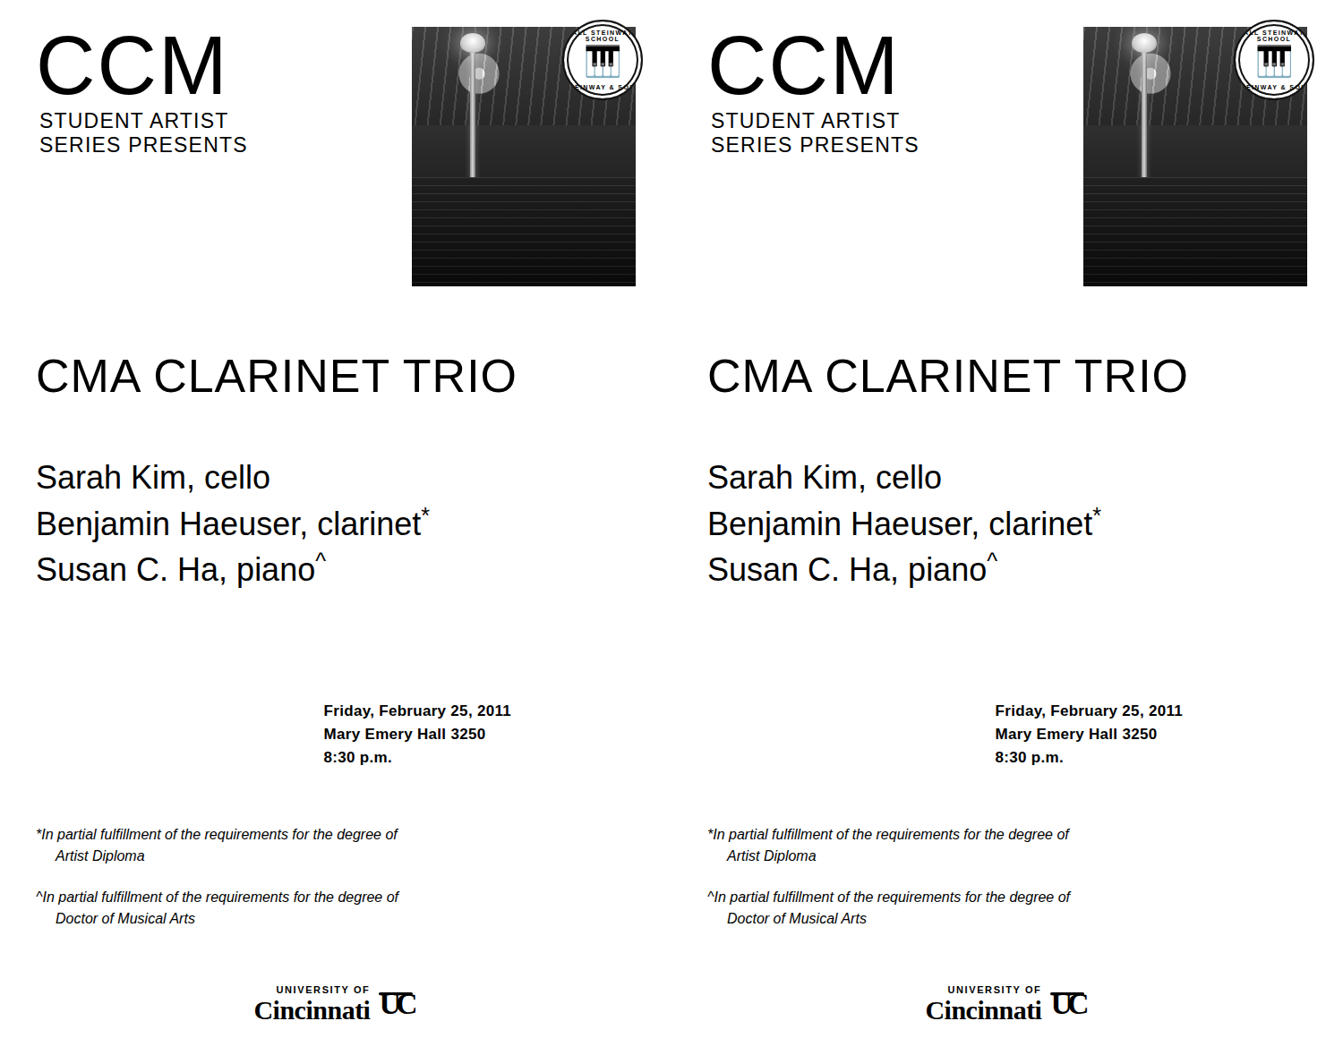CCM
Student Artist
Series Presents
All Steinway School 🎹 Steinway & Sons
CMA Clarinet Trio
Sarah Kim, cello
Benjamin Haeuser, clarinet*
Susan C. Ha, piano^
Friday, February 25, 2011
Mary Emery Hall 3250
8:30 p.m.
*In partial fulfillment of the requirements for the degree of Artist Diploma
^In partial fulfillment of the requirements for the degree of Doctor of Musical Arts
University of Cincinnati
UC
CCM
Student Artist
Series Presents
All Steinway School 🎹 Steinway & Sons
CMA Clarinet Trio
Sarah Kim, cello
Benjamin Haeuser, clarinet*
Susan C. Ha, piano^
Friday, February 25, 2011
Mary Emery Hall 3250
8:30 p.m.
*In partial fulfillment of the requirements for the degree of Artist Diploma
^In partial fulfillment of the requirements for the degree of Doctor of Musical Arts
University of Cincinnati
UC